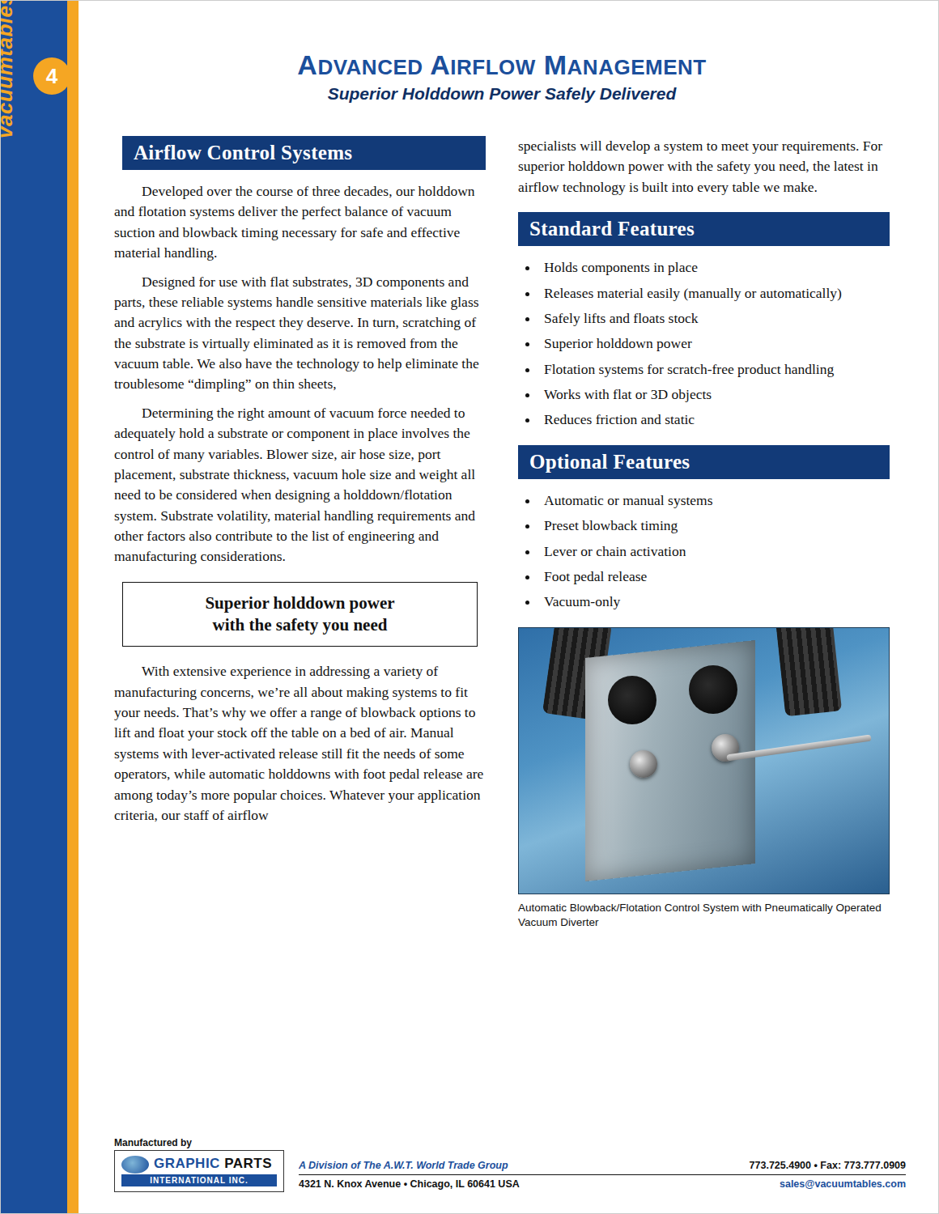4
vacuumtables.com
ADVANCED AIRFLOW MANAGEMENT
Superior Holddown Power Safely Delivered
Airflow Control Systems
Developed over the course of three decades, our holddown and flotation systems deliver the perfect balance of vacuum suction and blowback timing necessary for safe and effective material handling.
Designed for use with flat substrates, 3D components and parts, these reliable systems handle sensitive materials like glass and acrylics with the respect they deserve. In turn, scratching of the substrate is virtually eliminated as it is removed from the vacuum table. We also have the technology to help eliminate the troublesome “dimpling” on thin sheets,
Determining the right amount of vacuum force needed to adequately hold a substrate or component in place involves the control of many variables. Blower size, air hose size, port placement, substrate thickness, vacuum hole size and weight all need to be considered when designing a holddown/flotation system. Substrate volatility, material handling requirements and other factors also contribute to the list of engineering and manufacturing considerations.
Superior holddown power
with the safety you need
With extensive experience in addressing a variety of manufacturing concerns, we’re all about making systems to fit your needs. That’s why we offer a range of blowback options to lift and float your stock off the table on a bed of air. Manual systems with lever-activated release still fit the needs of some operators, while automatic holddowns with foot pedal release are among today’s more popular choices. Whatever your application criteria, our staff of airflow
specialists will develop a system to meet your requirements. For superior holddown power with the safety you need, the latest in airflow technology is built into every table we make.
Standard Features
Holds components in place
Releases material easily (manually or automatically)
Safely lifts and floats stock
Superior holddown power
Flotation systems for scratch-free product handling
Works with flat or 3D objects
Reduces friction and static
Optional Features
Automatic or manual systems
Preset blowback timing
Lever or chain activation
Foot pedal release
Vacuum-only
Automatic Blowback/Flotation Control System with Pneumatically Operated Vacuum Diverter
Manufactured by
GRAPHIC PARTS
INTERNATIONAL INC.
A Division of The A.W.T. World Trade Group 773.725.4900 • Fax: 773.777.0909
4321 N. Knox Avenue • Chicago, IL 60641 USA sales@vacuumtables.com